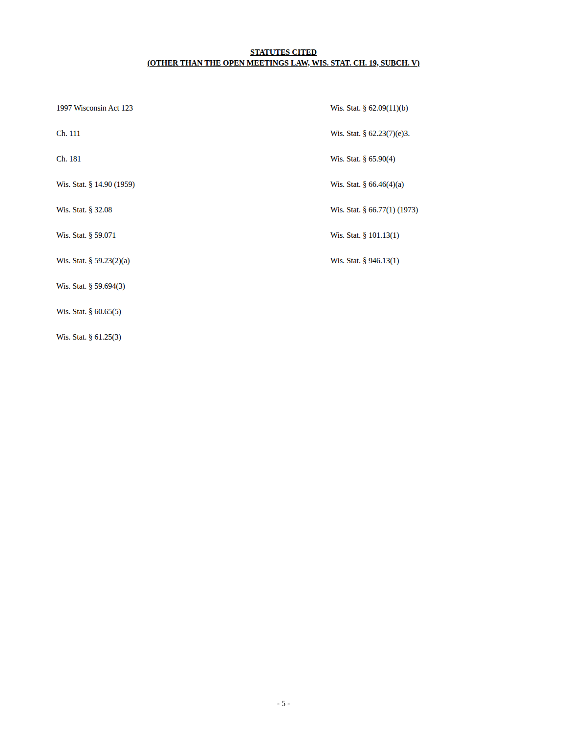STATUTES CITED
(OTHER THAN THE OPEN MEETINGS LAW, WIS. STAT. CH. 19, SUBCH. V)
| 1997 Wisconsin Act 123 | Wis. Stat. § 62.09(11)(b) |
| Ch. 111 | Wis. Stat. § 62.23(7)(e)3. |
| Ch. 181 | Wis. Stat. § 65.90(4) |
| Wis. Stat. § 14.90 (1959) | Wis. Stat. § 66.46(4)(a) |
| Wis. Stat. § 32.08 | Wis. Stat. § 66.77(1) (1973) |
| Wis. Stat. § 59.071 | Wis. Stat. § 101.13(1) |
| Wis. Stat. § 59.23(2)(a) | Wis. Stat. § 946.13(1) |
| Wis. Stat. § 59.694(3) | |
| Wis. Stat. § 60.65(5) | |
| Wis. Stat. § 61.25(3) | |
- 5 -